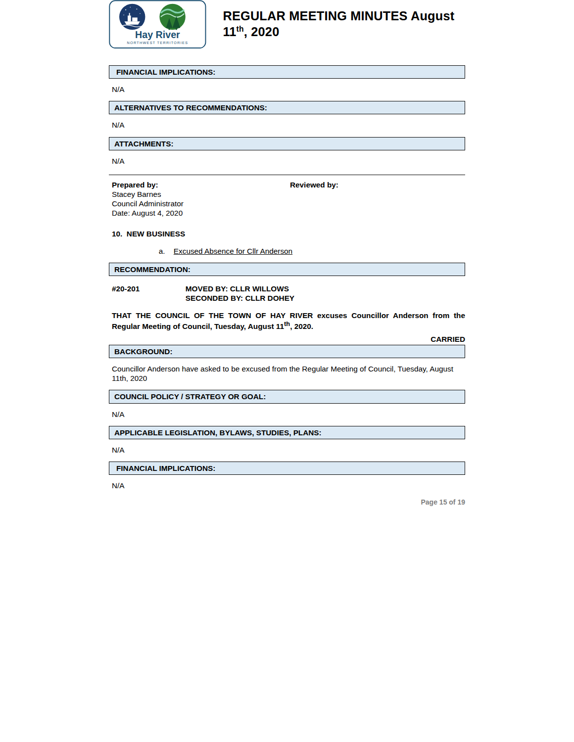Hay River NORTHWEST TERRITORIES
REGULAR MEETING MINUTES August 11th, 2020
FINANCIAL IMPLICATIONS:
N/A
ALTERNATIVES TO RECOMMENDATIONS:
N/A
ATTACHMENTS:
N/A
Prepared by:
Stacey Barnes
Council Administrator
Date: August 4, 2020
Reviewed by:
10. NEW BUSINESS
a. Excused Absence for Cllr Anderson
RECOMMENDATION:
#20-201
MOVED BY: CLLR WILLOWS
SECONDED BY: CLLR DOHEY
THAT THE COUNCIL OF THE TOWN OF HAY RIVER excuses Councillor Anderson from the Regular Meeting of Council, Tuesday, August 11th, 2020.
CARRIED
BACKGROUND:
Councillor Anderson have asked to be excused from the Regular Meeting of Council, Tuesday, August 11th, 2020
COUNCIL POLICY / STRATEGY OR GOAL:
N/A
APPLICABLE LEGISLATION, BYLAWS, STUDIES, PLANS:
N/A
FINANCIAL IMPLICATIONS:
N/A
Page 15 of 19